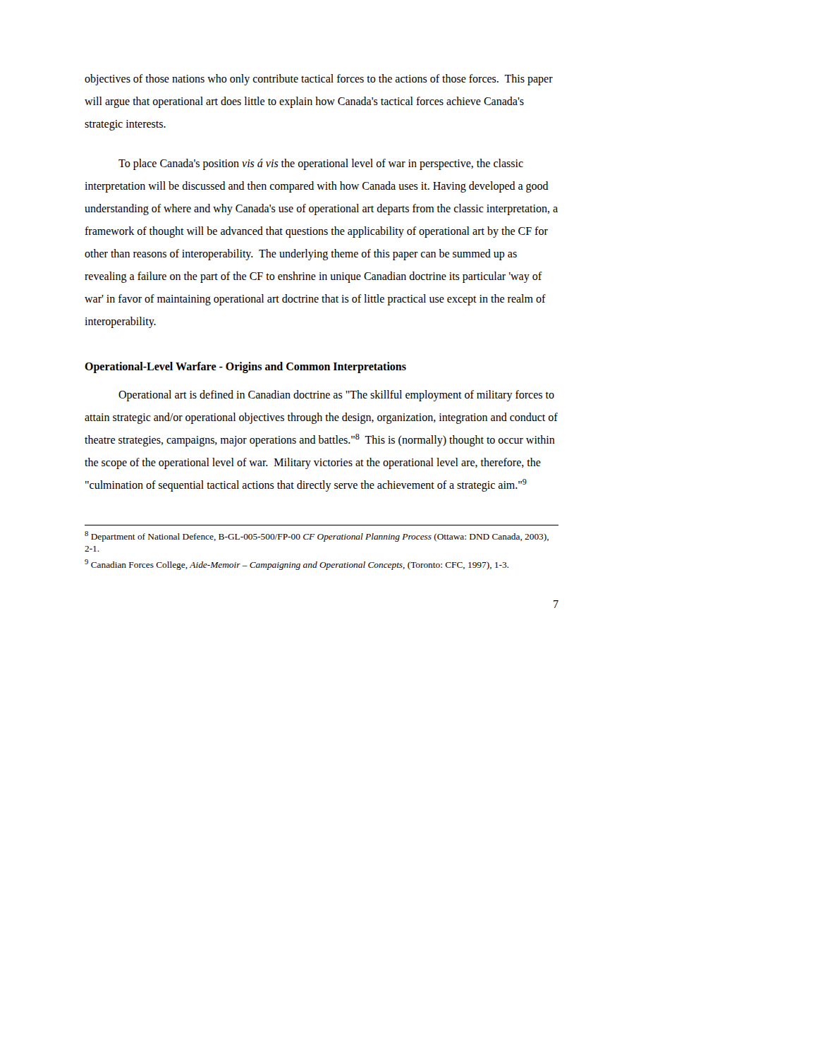objectives of those nations who only contribute tactical forces to the actions of those forces. This paper will argue that operational art does little to explain how Canada's tactical forces achieve Canada's strategic interests.
To place Canada's position vis á vis the operational level of war in perspective, the classic interpretation will be discussed and then compared with how Canada uses it. Having developed a good understanding of where and why Canada's use of operational art departs from the classic interpretation, a framework of thought will be advanced that questions the applicability of operational art by the CF for other than reasons of interoperability. The underlying theme of this paper can be summed up as revealing a failure on the part of the CF to enshrine in unique Canadian doctrine its particular 'way of war' in favor of maintaining operational art doctrine that is of little practical use except in the realm of interoperability.
Operational-Level Warfare - Origins and Common Interpretations
Operational art is defined in Canadian doctrine as "The skillful employment of military forces to attain strategic and/or operational objectives through the design, organization, integration and conduct of theatre strategies, campaigns, major operations and battles."8 This is (normally) thought to occur within the scope of the operational level of war. Military victories at the operational level are, therefore, the "culmination of sequential tactical actions that directly serve the achievement of a strategic aim."9
8 Department of National Defence, B-GL-005-500/FP-00 CF Operational Planning Process (Ottawa: DND Canada, 2003), 2-1.
9 Canadian Forces College, Aide-Memoir – Campaigning and Operational Concepts, (Toronto: CFC, 1997), 1-3.
7